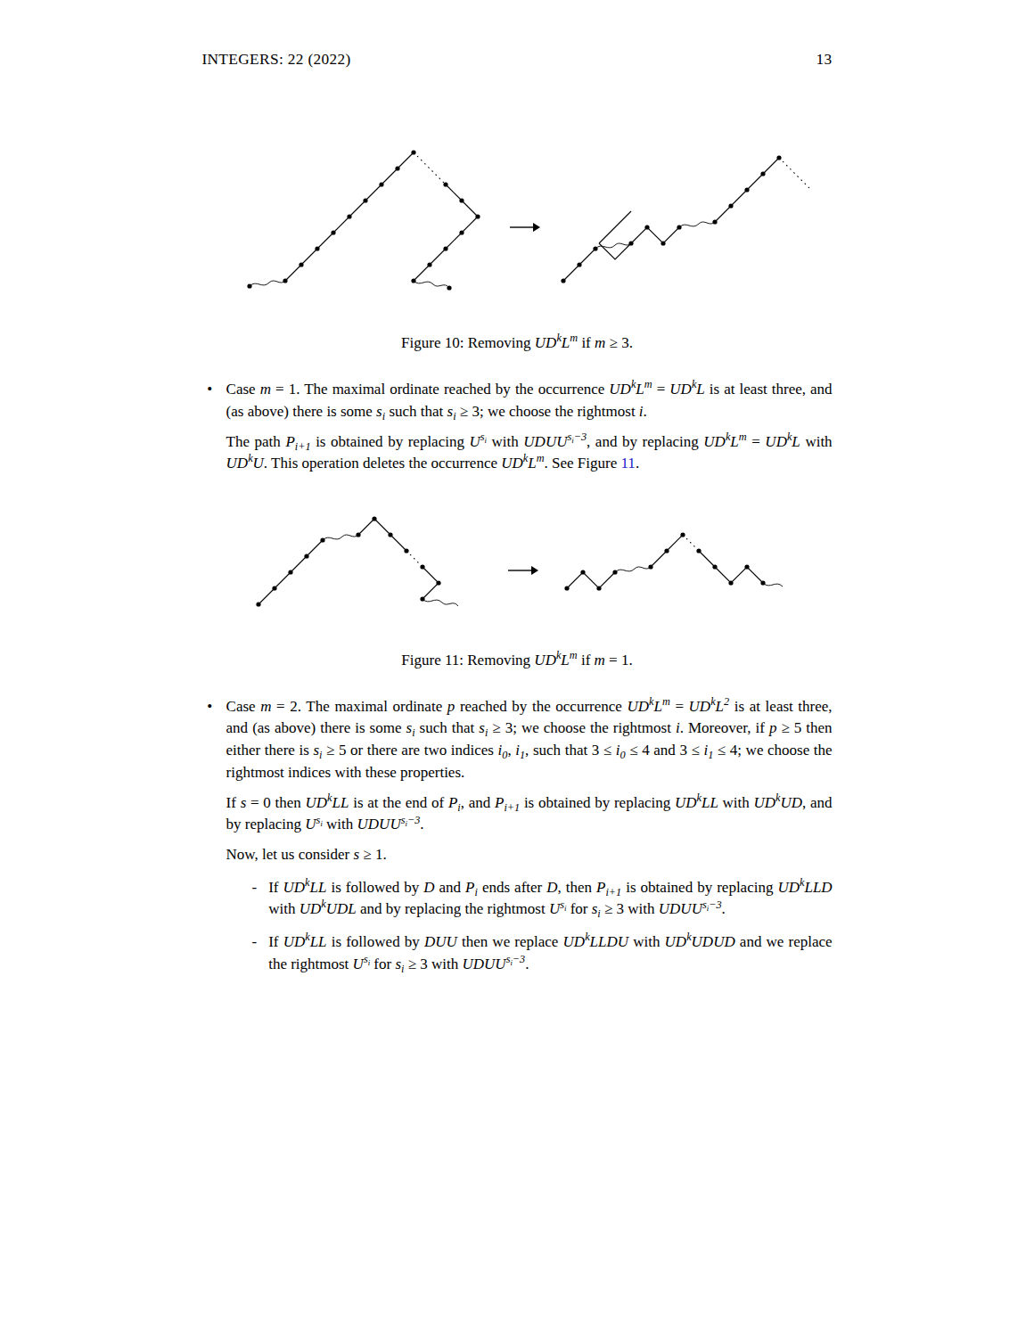INTEGERS: 22 (2022) 13
Figure 10: Removing UDkLm if m ≥ 3.
Case m = 1. The maximal ordinate reached by the occurrence UDkLm = UDkL is at least three, and (as above) there is some si such that si ≥ 3; we choose the rightmost i.
The path Pi+1 is obtained by replacing Usi with UDUUsi−3, and by replacing UDkLm = UDkL with UDkU. This operation deletes the occurrence UDkLm. See Figure 11.
Figure 11: Removing UDkLm if m = 1.
Case m = 2. The maximal ordinate p reached by the occurrence UDkLm = UDkL2 is at least three, and (as above) there is some si such that si ≥ 3; we choose the rightmost i. Moreover, if p ≥ 5 then either there is si ≥ 5 or there are two indices i0, i1, such that 3 ≤ i0 ≤ 4 and 3 ≤ i1 ≤ 4; we choose the rightmost indices with these properties.
If s = 0 then UDkLL is at the end of Pi, and Pi+1 is obtained by replacing UDkLL with UDkUD, and by replacing Usi with UDUUsi−3.
Now, let us consider s ≥ 1.
If UDkLL is followed by D and Pi ends after D, then Pi+1 is obtained by replacing UDkLLD with UDkUDL and by replacing the rightmost Usi for si ≥ 3 with UDUUsi−3.
If UDkLL is followed by DUU then we replace UDkLLDU with UDkUDUD and we replace the rightmost Usi for si ≥ 3 with UDUUsi−3.